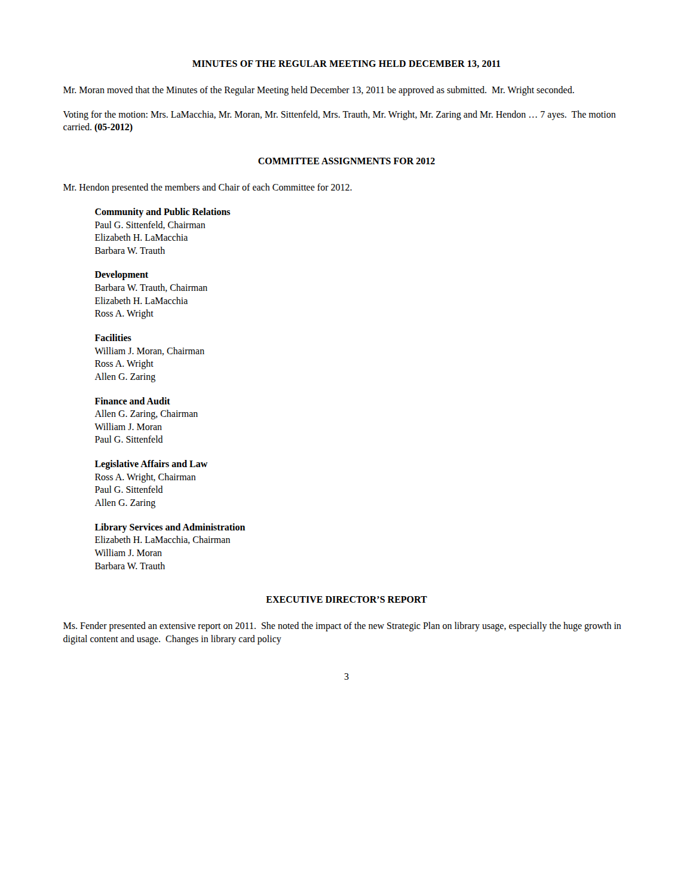MINUTES OF THE REGULAR MEETING HELD DECEMBER 13, 2011
Mr. Moran moved that the Minutes of the Regular Meeting held December 13, 2011 be approved as submitted. Mr. Wright seconded.
Voting for the motion: Mrs. LaMacchia, Mr. Moran, Mr. Sittenfeld, Mrs. Trauth, Mr. Wright, Mr. Zaring and Mr. Hendon … 7 ayes. The motion carried. (05-2012)
COMMITTEE ASSIGNMENTS FOR 2012
Mr. Hendon presented the members and Chair of each Committee for 2012.
Community and Public Relations
Paul G. Sittenfeld, Chairman
Elizabeth H. LaMacchia
Barbara W. Trauth
Development
Barbara W. Trauth, Chairman
Elizabeth H. LaMacchia
Ross A. Wright
Facilities
William J. Moran, Chairman
Ross A. Wright
Allen G. Zaring
Finance and Audit
Allen G. Zaring, Chairman
William J. Moran
Paul G. Sittenfeld
Legislative Affairs and Law
Ross A. Wright, Chairman
Paul G. Sittenfeld
Allen G. Zaring
Library Services and Administration
Elizabeth H. LaMacchia, Chairman
William J. Moran
Barbara W. Trauth
EXECUTIVE DIRECTOR’S REPORT
Ms. Fender presented an extensive report on 2011. She noted the impact of the new Strategic Plan on library usage, especially the huge growth in digital content and usage. Changes in library card policy
3